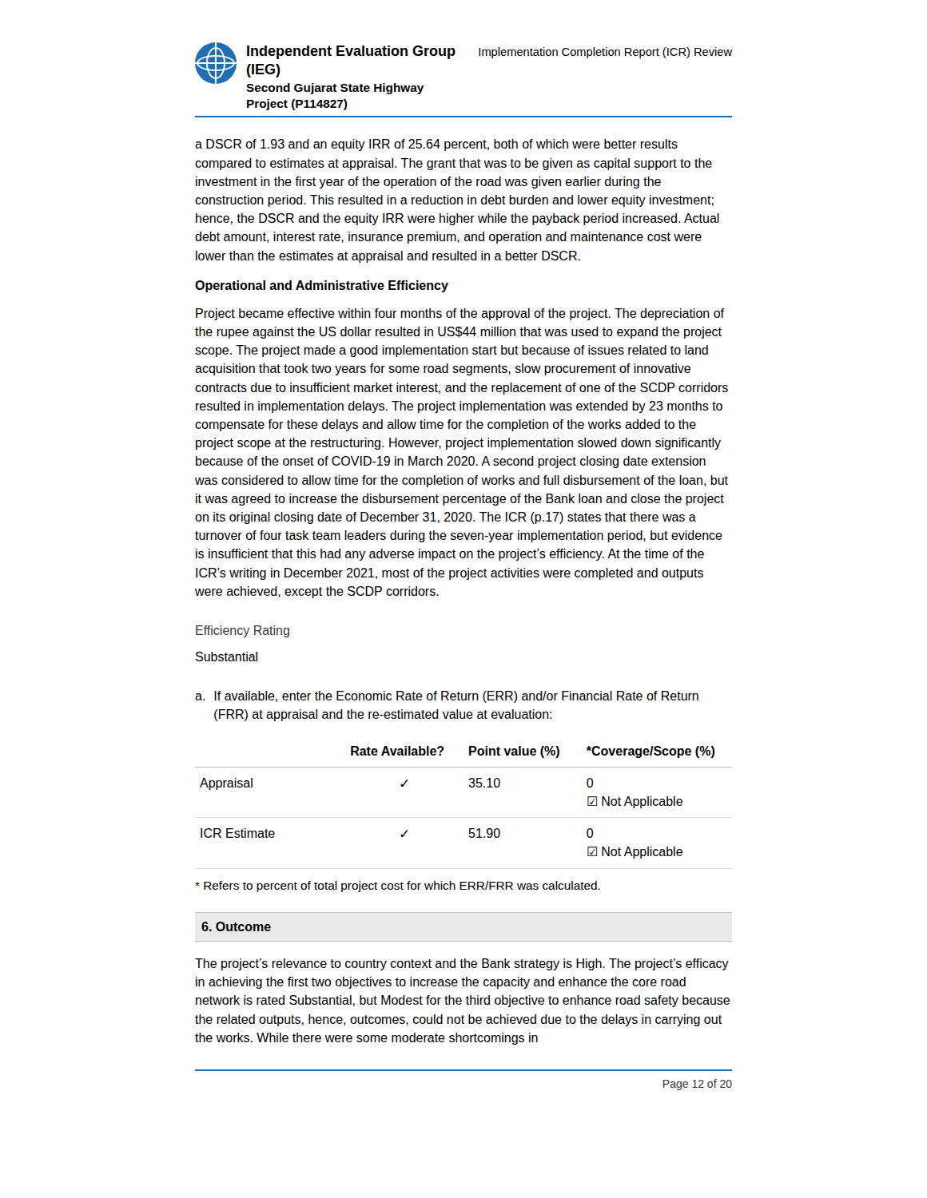Independent Evaluation Group (IEG)
Second Gujarat State Highway Project (P114827)
Implementation Completion Report (ICR) Review
a DSCR of 1.93 and an equity IRR of 25.64 percent, both of which were better results compared to estimates at appraisal. The grant that was to be given as capital support to the investment in the first year of the operation of the road was given earlier during the construction period. This resulted in a reduction in debt burden and lower equity investment; hence, the DSCR and the equity IRR were higher while the payback period increased. Actual debt amount, interest rate, insurance premium, and operation and maintenance cost were lower than the estimates at appraisal and resulted in a better DSCR.
Operational and Administrative Efficiency
Project became effective within four months of the approval of the project. The depreciation of the rupee against the US dollar resulted in US$44 million that was used to expand the project scope. The project made a good implementation start but because of issues related to land acquisition that took two years for some road segments, slow procurement of innovative contracts due to insufficient market interest, and the replacement of one of the SCDP corridors resulted in implementation delays. The project implementation was extended by 23 months to compensate for these delays and allow time for the completion of the works added to the project scope at the restructuring. However, project implementation slowed down significantly because of the onset of COVID-19 in March 2020. A second project closing date extension was considered to allow time for the completion of works and full disbursement of the loan, but it was agreed to increase the disbursement percentage of the Bank loan and close the project on its original closing date of December 31, 2020. The ICR (p.17) states that there was a turnover of four task team leaders during the seven-year implementation period, but evidence is insufficient that this had any adverse impact on the project’s efficiency. At the time of the ICR’s writing in December 2021, most of the project activities were completed and outputs were achieved, except the SCDP corridors.
Efficiency Rating
Substantial
a.
If available, enter the Economic Rate of Return (ERR) and/or Financial Rate of Return (FRR) at appraisal and the re-estimated value at evaluation:
| | Rate Available? | Point value (%) | *Coverage/Scope (%) |
| --- | --- | --- | --- |
| Appraisal | ✓ | 35.10 | 0 ☑ Not Applicable |
| ICR Estimate | ✓ | 51.90 | 0 ☑ Not Applicable |
* Refers to percent of total project cost for which ERR/FRR was calculated.
6. Outcome
The project’s relevance to country context and the Bank strategy is High. The project’s efficacy in achieving the first two objectives to increase the capacity and enhance the core road network is rated Substantial, but Modest for the third objective to enhance road safety because the related outputs, hence, outcomes, could not be achieved due to the delays in carrying out the works. While there were some moderate shortcomings in
Page 12 of 20